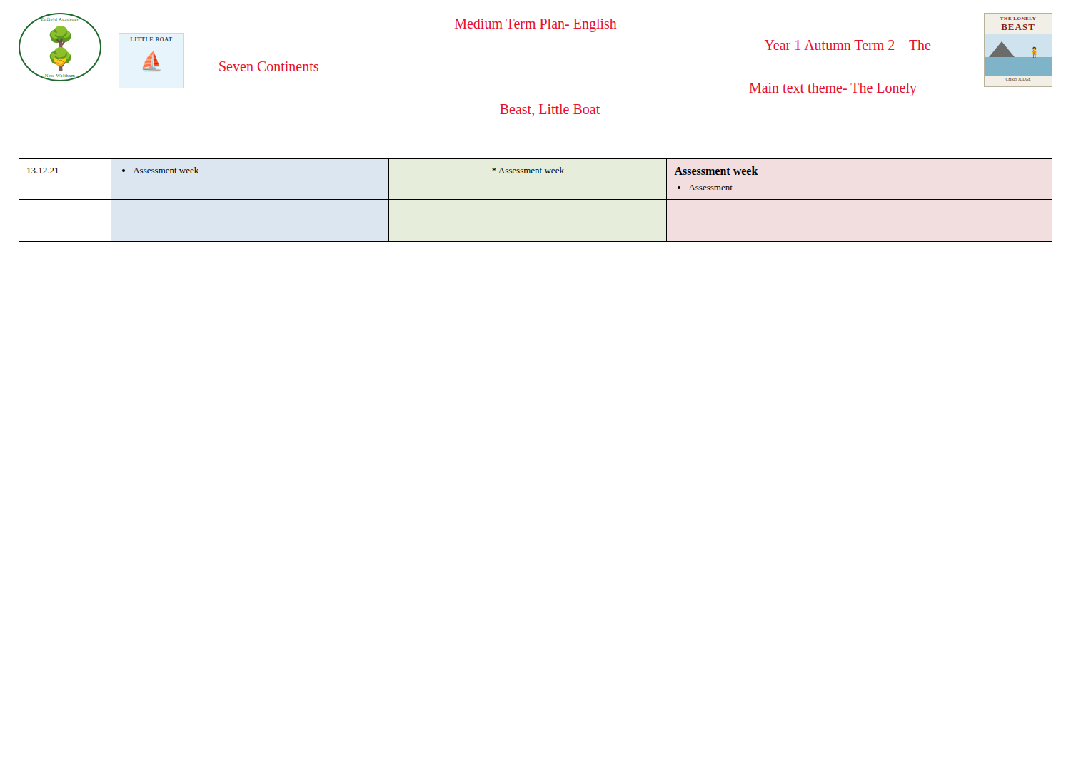Enfield Academy
🌳🌳
of
🤝
New Waltham
LITTLE BOAT
⛵
THE LONELY
BEAST
🧍
CHRIS JUDGE
Medium Term Plan- English Year 1 Autumn Term 2 – The Seven Continents Main text theme- The Lonely Beast, Little Boat
| 13.12.21 | Assessment week | * Assessment week | Assessment week Assessment |